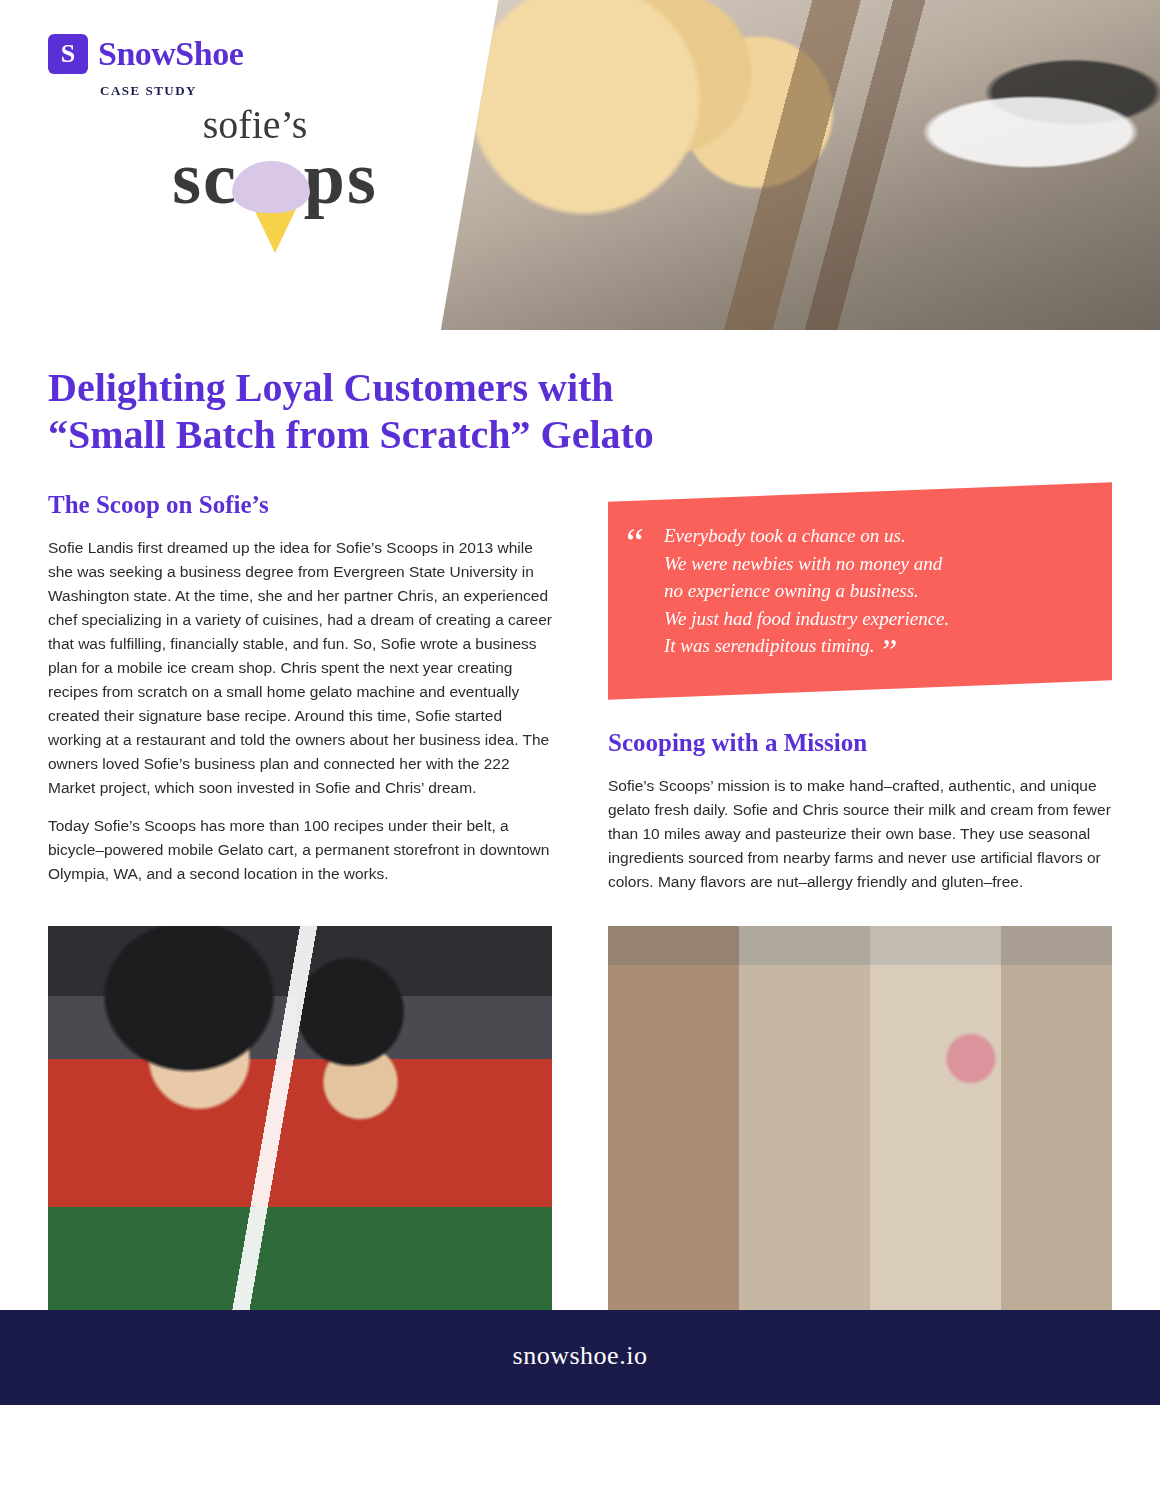S
SnowShoe
CASE STUDY
sofie’s
sc ps
Delighting Loyal Customers with
“Small Batch from Scratch” Gelato
The Scoop on Sofie’s
Sofie Landis first dreamed up the idea for Sofie’s Scoops in 2013 while she was seeking a business degree from Evergreen State University in Washington state. At the time, she and her partner Chris, an experienced chef specializing in a variety of cuisines, had a dream of creating a career that was fulfilling, financially stable, and fun. So, Sofie wrote a business plan for a mobile ice cream shop. Chris spent the next year creating recipes from scratch on a small home gelato machine and eventually created their signature base recipe. Around this time, Sofie started working at a restaurant and told the owners about her business idea. The owners loved Sofie’s business plan and connected her with the 222 Market project, which soon invested in Sofie and Chris’ dream.
Today Sofie’s Scoops has more than 100 recipes under their belt, a bicycle–powered mobile Gelato cart, a permanent storefront in downtown Olympia, WA, and a second location in the works.
“
Everybody took a chance on us.
We were newbies with no money and
no experience owning a business.
We just had food industry experience.
It was serendipitous timing.”
Scooping with a Mission
Sofie’s Scoops’ mission is to make hand–crafted, authentic, and unique gelato fresh daily. Sofie and Chris source their milk and cream from fewer than 10 miles away and pasteurize their own base. They use seasonal ingredients sourced from nearby farms and never use artificial flavors or colors. Many flavors are nut–allergy friendly and gluten–free.
snowshoe.io